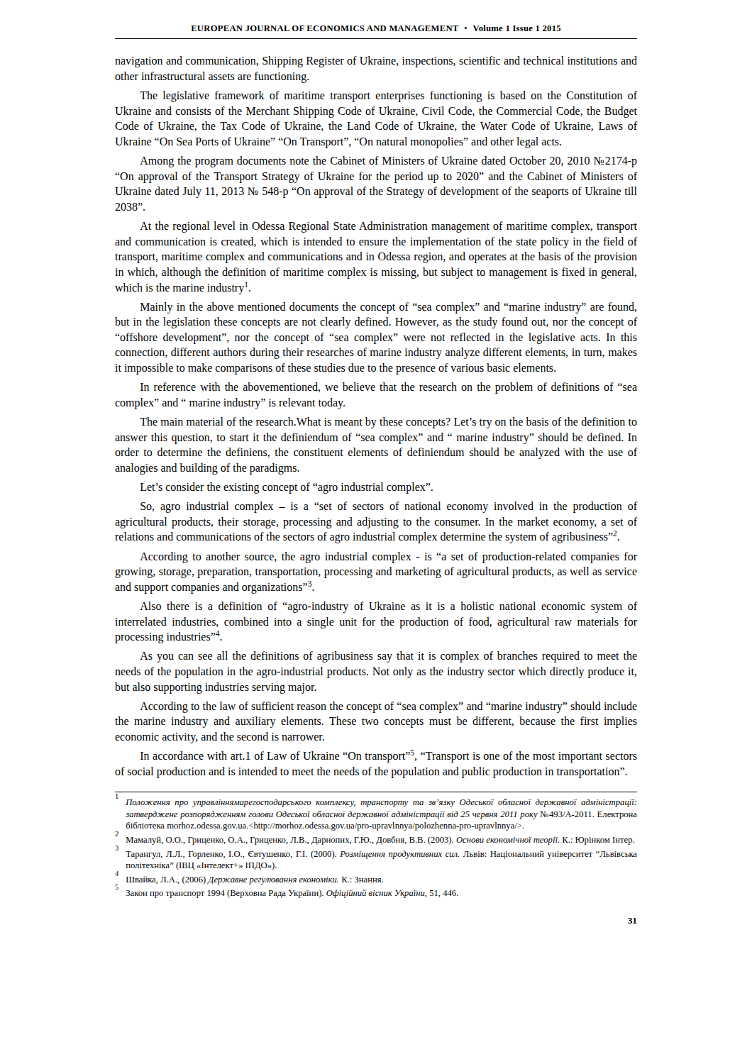EUROPEAN JOURNAL OF ECONOMICS AND MANAGEMENT•Volume 1 Issue 1 2015
navigation and communication, Shipping Register of Ukraine, inspections, scientific and technical institutions and other infrastructural assets are functioning.
The legislative framework of maritime transport enterprises functioning is based on the Constitution of Ukraine and consists of the Merchant Shipping Code of Ukraine, Civil Code, the Commercial Code, the Budget Code of Ukraine, the Tax Code of Ukraine, the Land Code of Ukraine, the Water Code of Ukraine, Laws of Ukraine “On Sea Ports of Ukraine” “On Transport”, “On natural monopolies” and other legal acts.
Among the program documents note the Cabinet of Ministers of Ukraine dated October 20, 2010 №2174-p “On approval of the Transport Strategy of Ukraine for the period up to 2020” and the Cabinet of Ministers of Ukraine dated July 11, 2013 № 548-p “On approval of the Strategy of development of the seaports of Ukraine till 2038”.
At the regional level in Odessa Regional State Administration management of maritime complex, transport and communication is created, which is intended to ensure the implementation of the state policy in the field of transport, maritime complex and communications and in Odessa region, and operates at the basis of the provision in which, although the definition of maritime complex is missing, but subject to management is fixed in general, which is the marine industry1.
Mainly in the above mentioned documents the concept of “sea complex” and “marine industry” are found, but in the legislation these concepts are not clearly defined. However, as the study found out, nor the concept of “offshore development”, nor the concept of “sea complex” were not reflected in the legislative acts. In this connection, different authors during their researches of marine industry analyze different elements, in turn, makes it impossible to make comparisons of these studies due to the presence of various basic elements.
In reference with the abovementioned, we believe that the research on the problem of definitions of “sea complex” and “ marine industry” is relevant today.
The main material of the research.What is meant by these concepts? Let’s try on the basis of the definition to answer this question, to start it the definiendum of “sea complex” and “ marine industry” should be defined. In order to determine the definiens, the constituent elements of definiendum should be analyzed with the use of analogies and building of the paradigms.
Let’s consider the existing concept of “agro industrial complex”.
So, agro industrial complex – is a “set of sectors of national economy involved in the production of agricultural products, their storage, processing and adjusting to the consumer. In the market economy, a set of relations and communications of the sectors of agro industrial complex determine the system of agribusiness”2.
According to another source, the agro industrial complex - is “a set of production-related companies for growing, storage, preparation, transportation, processing and marketing of agricultural products, as well as service and support companies and organizations”3.
Also there is a definition of “agro-industry of Ukraine as it is a holistic national economic system of interrelated industries, combined into a single unit for the production of food, agricultural raw materials for processing industries”4.
As you can see all the definitions of agribusiness say that it is complex of branches required to meet the needs of the population in the agro-industrial products. Not only as the industry sector which directly produce it, but also supporting industries serving major.
According to the law of sufficient reason the concept of “sea complex” and “marine industry” should include the marine industry and auxiliary elements. These two concepts must be different, because the first implies economic activity, and the second is narrower.
In accordance with art.1 of Law of Ukraine “On transport”5, “Transport is one of the most important sectors of social production and is intended to meet the needs of the population and public production in transportation”.
1 Положення про управліннямарегосподарського комплексу, транспорту та зв’язку Одеської обласної державної адміністрації: затверджене розпорядженням голови Одеської обласної державної адміністрації від 25 червня 2011 року №493/А-2011. Електрона бібліотека morhoz.odessa.gov.ua.<http://morhoz.odessa.gov.ua/pro-upravlnnya/polozhenna-pro-upravlnnya/>.
2 Мамалуй, О.О., Гриценко, О.А., Гриценко, Л.В., Дарнопих, Г.Ю., Довбня, В.В. (2003). Основи економічної теорії. К.: Юрінком Інтер.
3 Тарангул, Л.Л., Горленко, І.О., Євтушенко, Г.І. (2000). Розміщення продуктивних сил. Львів: Національний університет “Львівська політехніка” (ІВЦ «Інтелект+» ІПДО»).
4 Швайка, Л.А., (2006) Державне регулювання економіки. К.: Знання.
5 Закон про транспорт 1994 (Верховна Рада України). Офіційний вісник України, 51, 446.
31